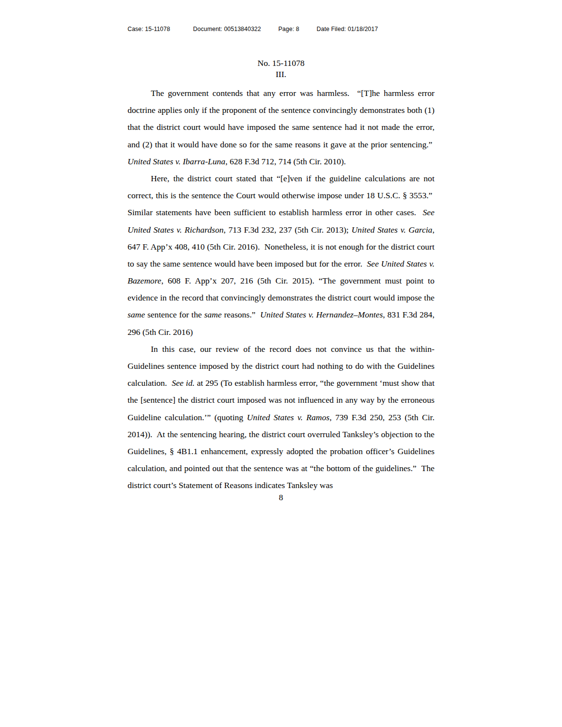Case: 15-11078 Document: 00513840322 Page: 8 Date Filed: 01/18/2017
No. 15-11078
III.
The government contends that any error was harmless. “[T]he harmless error doctrine applies only if the proponent of the sentence convincingly demonstrates both (1) that the district court would have imposed the same sentence had it not made the error, and (2) that it would have done so for the same reasons it gave at the prior sentencing.” United States v. Ibarra-Luna, 628 F.3d 712, 714 (5th Cir. 2010).
Here, the district court stated that “[e]ven if the guideline calculations are not correct, this is the sentence the Court would otherwise impose under 18 U.S.C. § 3553.” Similar statements have been sufficient to establish harmless error in other cases. See United States v. Richardson, 713 F.3d 232, 237 (5th Cir. 2013); United States v. Garcia, 647 F. App’x 408, 410 (5th Cir. 2016). Nonetheless, it is not enough for the district court to say the same sentence would have been imposed but for the error. See United States v. Bazemore, 608 F. App’x 207, 216 (5th Cir. 2015). “The government must point to evidence in the record that convincingly demonstrates the district court would impose the same sentence for the same reasons.” United States v. Hernandez–Montes, 831 F.3d 284, 296 (5th Cir. 2016)
In this case, our review of the record does not convince us that the within-Guidelines sentence imposed by the district court had nothing to do with the Guidelines calculation. See id. at 295 (To establish harmless error, “the government ‘must show that the [sentence] the district court imposed was not influenced in any way by the erroneous Guideline calculation.’” (quoting United States v. Ramos, 739 F.3d 250, 253 (5th Cir. 2014)). At the sentencing hearing, the district court overruled Tanksley’s objection to the Guidelines, § 4B1.1 enhancement, expressly adopted the probation officer’s Guidelines calculation, and pointed out that the sentence was at “the bottom of the guidelines.” The district court’s Statement of Reasons indicates Tanksley was
8